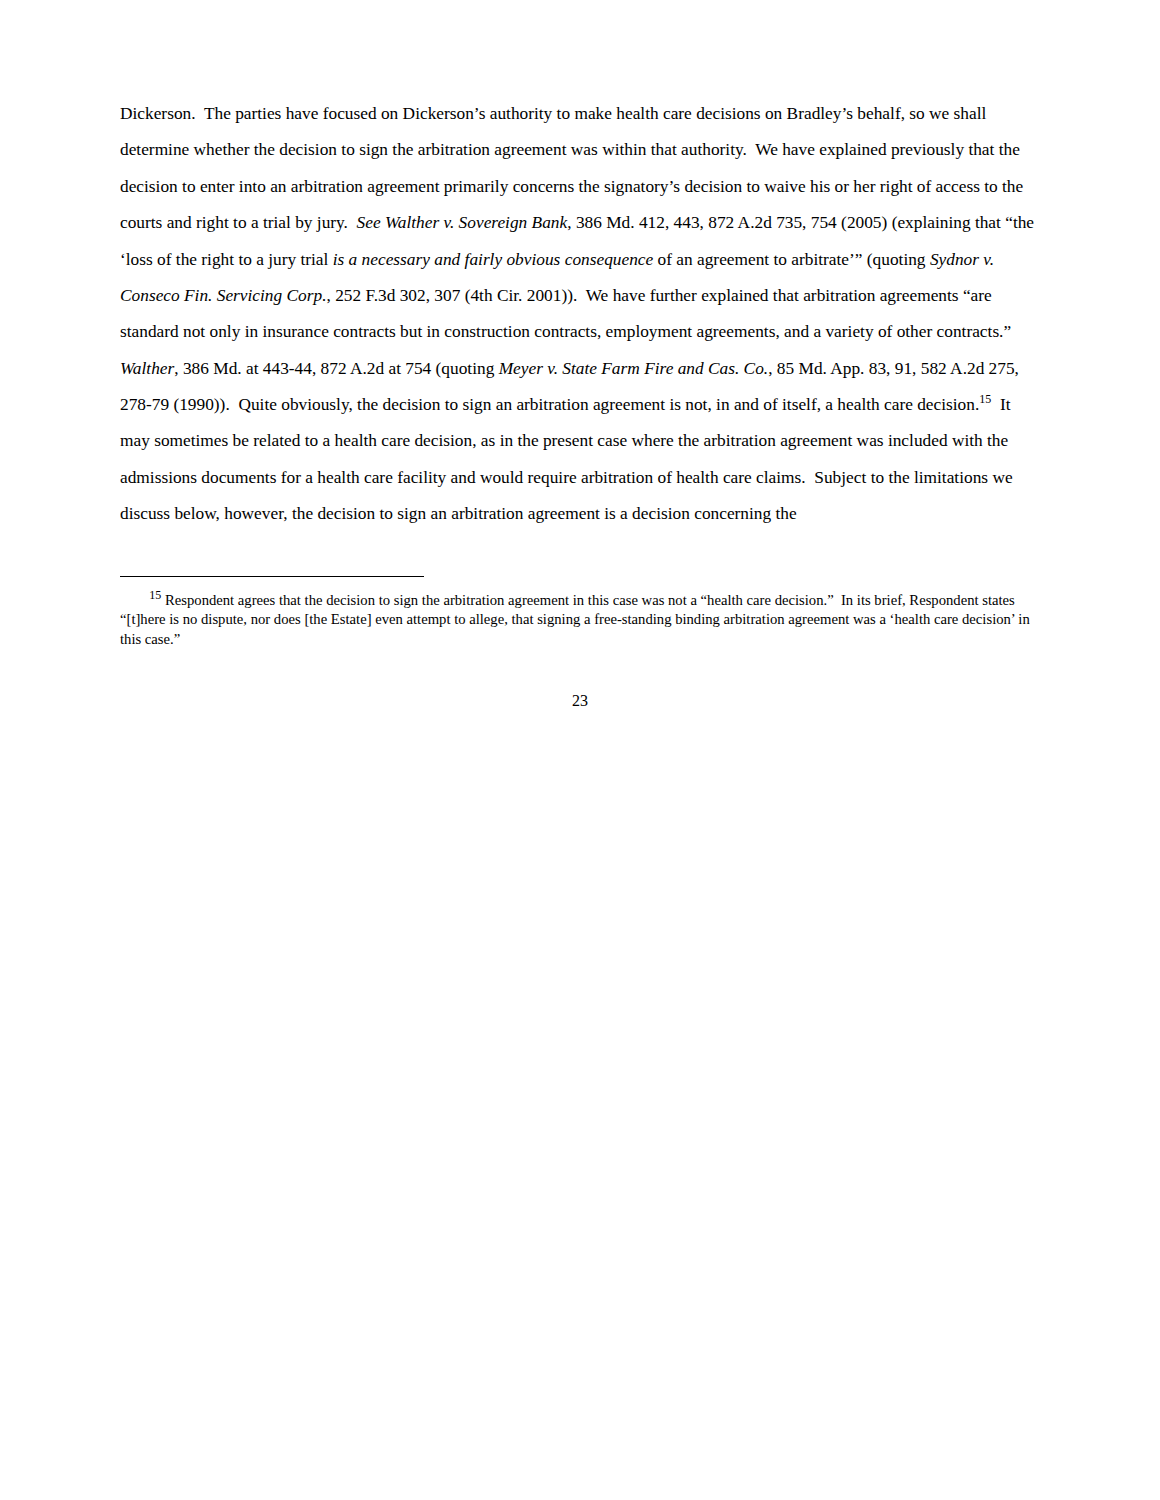Dickerson. The parties have focused on Dickerson’s authority to make health care decisions on Bradley’s behalf, so we shall determine whether the decision to sign the arbitration agreement was within that authority. We have explained previously that the decision to enter into an arbitration agreement primarily concerns the signatory’s decision to waive his or her right of access to the courts and right to a trial by jury. See Walther v. Sovereign Bank, 386 Md. 412, 443, 872 A.2d 735, 754 (2005) (explaining that “the ‘loss of the right to a jury trial is a necessary and fairly obvious consequence of an agreement to arbitrate’” (quoting Sydnor v. Conseco Fin. Servicing Corp., 252 F.3d 302, 307 (4th Cir. 2001)). We have further explained that arbitration agreements “are standard not only in insurance contracts but in construction contracts, employment agreements, and a variety of other contracts.” Walther, 386 Md. at 443-44, 872 A.2d at 754 (quoting Meyer v. State Farm Fire and Cas. Co., 85 Md. App. 83, 91, 582 A.2d 275, 278-79 (1990)). Quite obviously, the decision to sign an arbitration agreement is not, in and of itself, a health care decision.15 It may sometimes be related to a health care decision, as in the present case where the arbitration agreement was included with the admissions documents for a health care facility and would require arbitration of health care claims. Subject to the limitations we discuss below, however, the decision to sign an arbitration agreement is a decision concerning the
15 Respondent agrees that the decision to sign the arbitration agreement in this case was not a “health care decision.” In its brief, Respondent states “[t]here is no dispute, nor does [the Estate] even attempt to allege, that signing a free-standing binding arbitration agreement was a ‘health care decision’ in this case.”
23